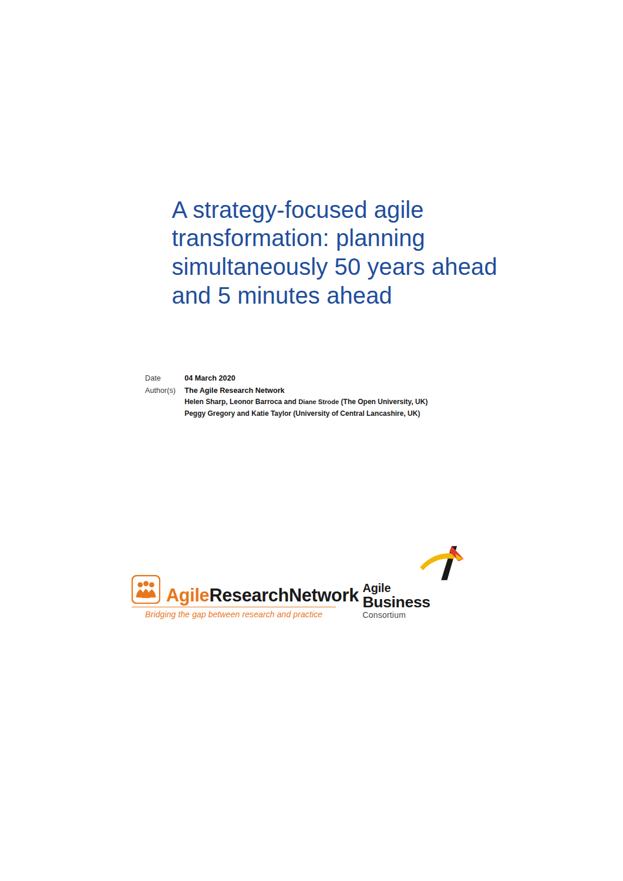A strategy-focused agile transformation: planning simultaneously 50 years ahead and 5 minutes ahead
| Date | 04 March 2020 |
| Author(s) | The Agile Research Network |
| | Helen Sharp, Leonor Barroca and Diane Strode (The Open University, UK) |
| | Peggy Gregory and Katie Taylor (University of Central Lancashire, UK) |
Agile Research Network
Bridging the gap between research and practice
Agile Business Consortium